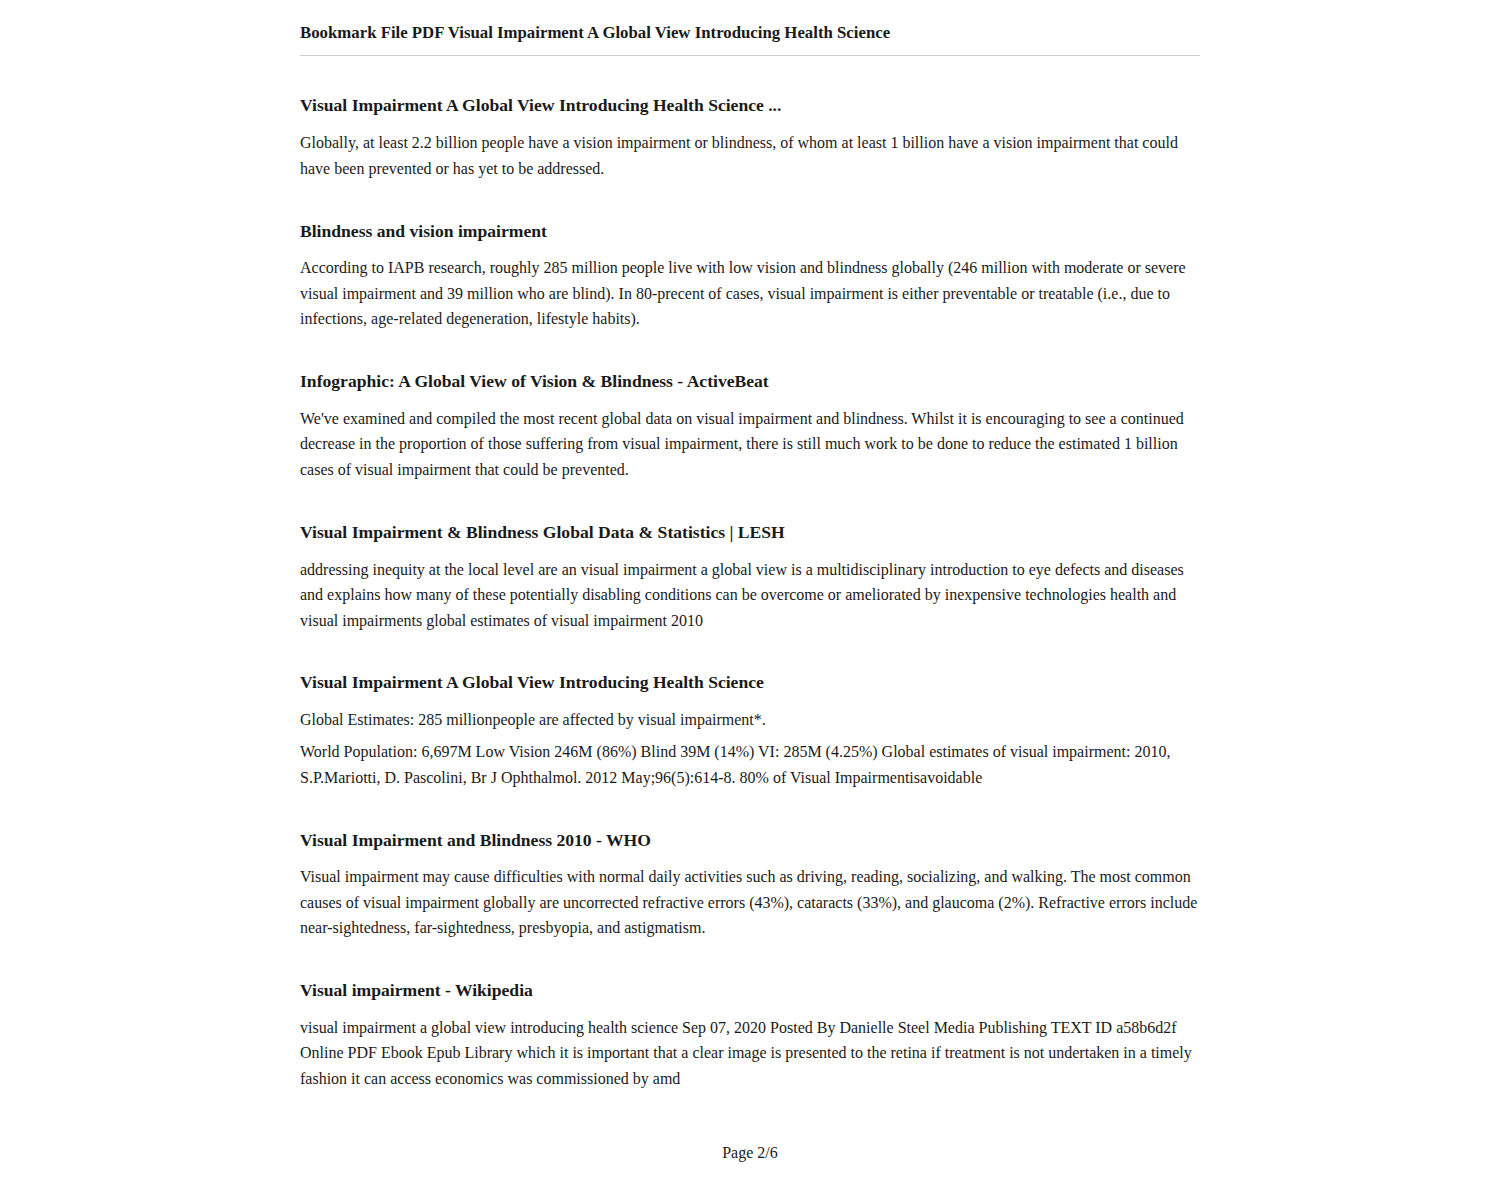Bookmark File PDF Visual Impairment A Global View Introducing Health Science
Visual Impairment A Global View Introducing Health Science ...
Globally, at least 2.2 billion people have a vision impairment or blindness, of whom at least 1 billion have a vision impairment that could have been prevented or has yet to be addressed.
Blindness and vision impairment
According to IAPB research, roughly 285 million people live with low vision and blindness globally (246 million with moderate or severe visual impairment and 39 million who are blind). In 80-precent of cases, visual impairment is either preventable or treatable (i.e., due to infections, age-related degeneration, lifestyle habits).
Infographic: A Global View of Vision & Blindness - ActiveBeat
We've examined and compiled the most recent global data on visual impairment and blindness. Whilst it is encouraging to see a continued decrease in the proportion of those suffering from visual impairment, there is still much work to be done to reduce the estimated 1 billion cases of visual impairment that could be prevented.
Visual Impairment & Blindness Global Data & Statistics | LESH
addressing inequity at the local level are an visual impairment a global view is a multidisciplinary introduction to eye defects and diseases and explains how many of these potentially disabling conditions can be overcome or ameliorated by inexpensive technologies health and visual impairments global estimates of visual impairment 2010
Visual Impairment A Global View Introducing Health Science
Global Estimates: 285 millionpeople are affected by visual impairment*.
World Population: 6,697M Low Vision 246M (86%) Blind 39M (14%) VI: 285M (4.25%) Global estimates of visual impairment: 2010, S.P.Mariotti, D. Pascolini, Br J Ophthalmol. 2012 May;96(5):614‐8. 80% of Visual Impairmentisavoidable
Visual Impairment and Blindness 2010 - WHO
Visual impairment may cause difficulties with normal daily activities such as driving, reading, socializing, and walking. The most common causes of visual impairment globally are uncorrected refractive errors (43%), cataracts (33%), and glaucoma (2%). Refractive errors include near-sightedness, far-sightedness, presbyopia, and astigmatism.
Visual impairment - Wikipedia
visual impairment a global view introducing health science Sep 07, 2020 Posted By Danielle Steel Media Publishing TEXT ID a58b6d2f Online PDF Ebook Epub Library which it is important that a clear image is presented to the retina if treatment is not undertaken in a timely fashion it can access economics was commissioned by amd
Page 2/6